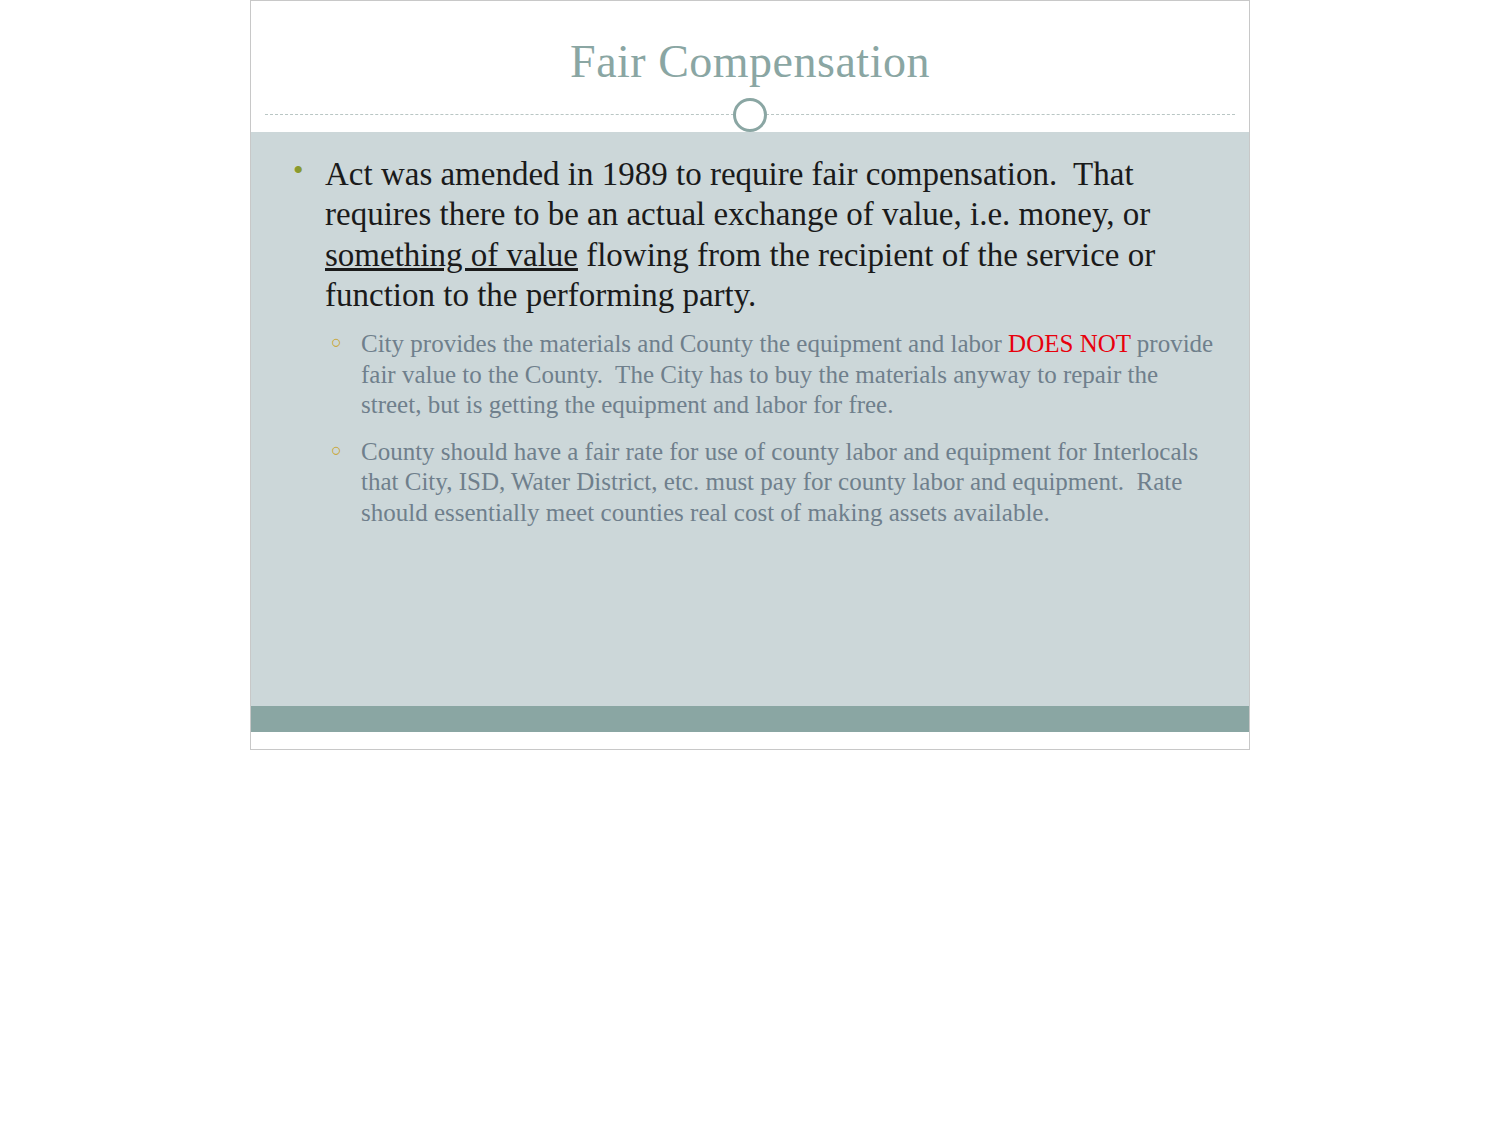Fair Compensation
Act was amended in 1989 to require fair compensation. That requires there to be an actual exchange of value, i.e. money, or something of value flowing from the recipient of the service or function to the performing party.
City provides the materials and County the equipment and labor DOES NOT provide fair value to the County. The City has to buy the materials anyway to repair the street, but is getting the equipment and labor for free.
County should have a fair rate for use of county labor and equipment for Interlocals that City, ISD, Water District, etc. must pay for county labor and equipment. Rate should essentially meet counties real cost of making assets available.